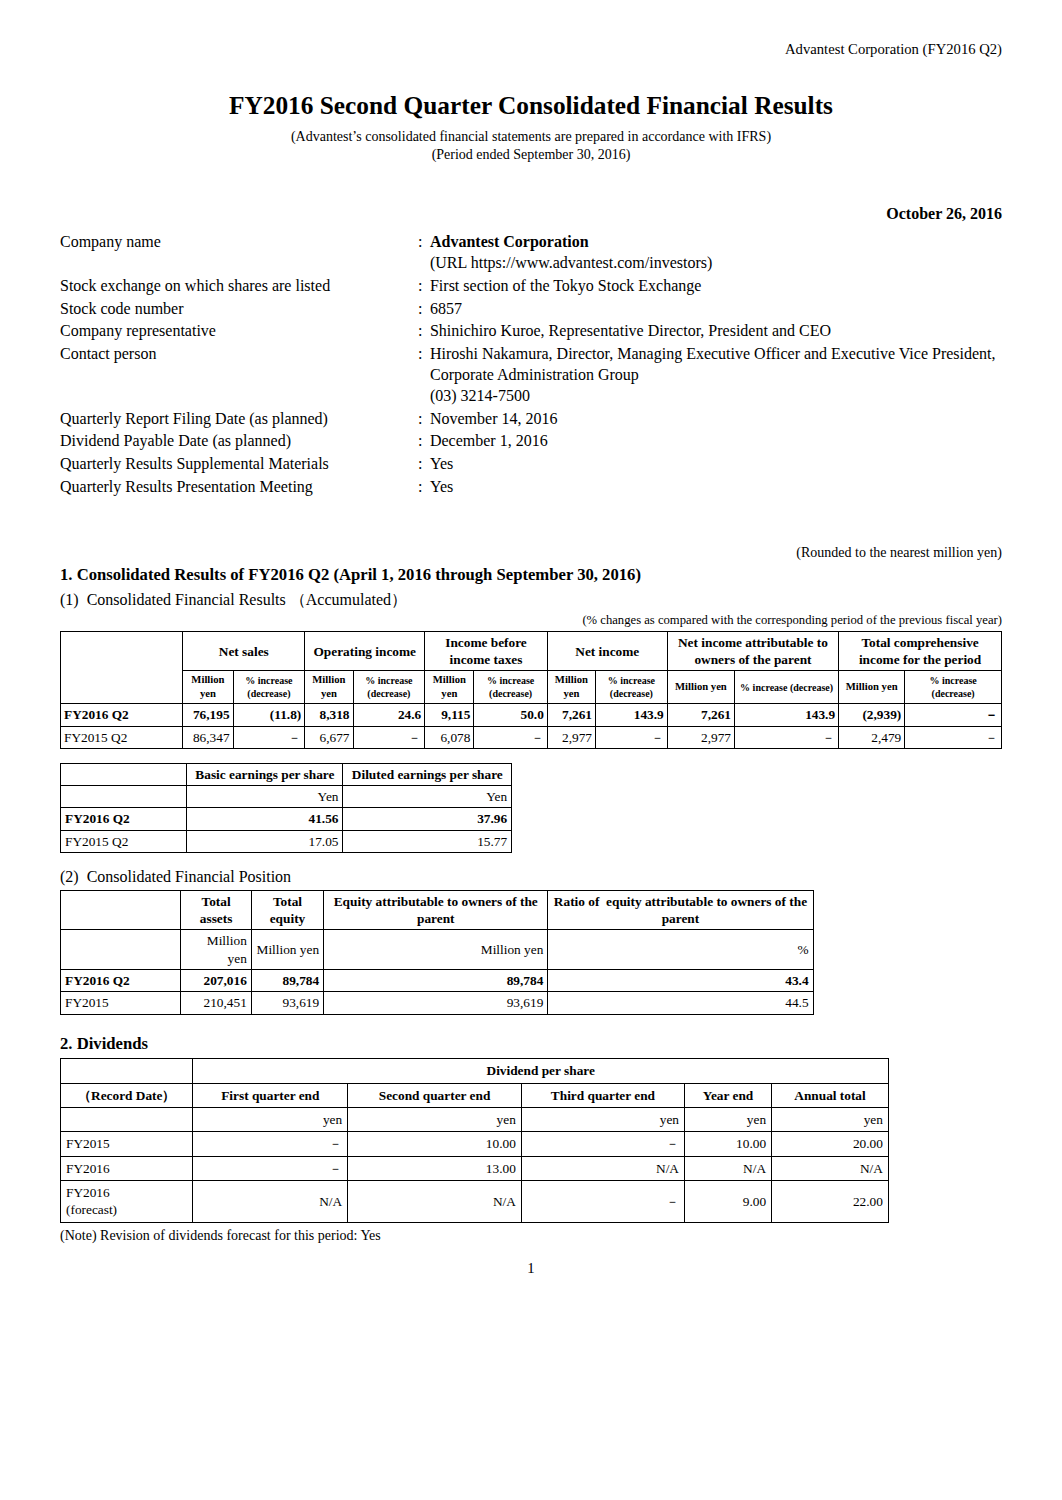Advantest Corporation (FY2016 Q2)
FY2016 Second Quarter Consolidated Financial Results
(Advantest’s consolidated financial statements are prepared in accordance with IFRS)
(Period ended September 30, 2016)
October 26, 2016
| Company name | : | Advantest Corporation (URL https://www.advantest.com/investors) |
| Stock exchange on which shares are listed | : | First section of the Tokyo Stock Exchange |
| Stock code number | : | 6857 |
| Company representative | : | Shinichiro Kuroe, Representative Director, President and CEO |
| Contact person | : | Hiroshi Nakamura, Director, Managing Executive Officer and Executive Vice President, Corporate Administration Group (03) 3214-7500 |
| Quarterly Report Filing Date (as planned) | : | November 14, 2016 |
| Dividend Payable Date (as planned) | : | December 1, 2016 |
| Quarterly Results Supplemental Materials | : | Yes |
| Quarterly Results Presentation Meeting | : | Yes |
(Rounded to the nearest million yen)
1. Consolidated Results of FY2016 Q2 (April 1, 2016 through September 30, 2016)
(1) Consolidated Financial Results （Accumulated）
(% changes as compared with the corresponding period of the previous fiscal year)
| | Net sales | Operating income | Income before income taxes | Net income | Net income attributable to owners of the parent | Total comprehensive income for the period |
| --- | --- | --- | --- | --- | --- | --- |
| Million yen | % increase (decrease) | Million yen | % increase (decrease) | Million yen | % increase (decrease) | Million yen | % increase (decrease) | Million yen | % increase (decrease) | Million yen | % increase (decrease) |
| FY2016 Q2 | 76,195 | (11.8) | 8,318 | 24.6 | 9,115 | 50.0 | 7,261 | 143.9 | 7,261 | 143.9 | (2,939) | － |
| FY2015 Q2 | 86,347 | － | 6,677 | － | 6,078 | － | 2,977 | － | 2,977 | － | 2,479 | － |
| | Basic earnings per share | Diluted earnings per share |
| --- | --- | --- |
| | Yen | Yen |
| FY2016 Q2 | 41.56 | 37.96 |
| FY2015 Q2 | 17.05 | 15.77 |
(2) Consolidated Financial Position
| | Total assets | Total equity | Equity attributable to owners of the parent | Ratio of equity attributable to owners of the parent |
| --- | --- | --- | --- | --- |
| | Million yen | Million yen | Million yen | % |
| FY2016 Q2 | 207,016 | 89,784 | 89,784 | 43.4 |
| FY2015 | 210,451 | 93,619 | 93,619 | 44.5 |
2. Dividends
| | Dividend per share |
| --- | --- |
| （Record Date） | First quarter end | Second quarter end | Third quarter end | Year end | Annual total |
| | yen | yen | yen | yen | yen |
| FY2015 | － | 10.00 | － | 10.00 | 20.00 |
| FY2016 | － | 13.00 | N/A | N/A | N/A |
| FY2016 (forecast) | N/A | N/A | － | 9.00 | 22.00 |
(Note) Revision of dividends forecast for this period: Yes
1